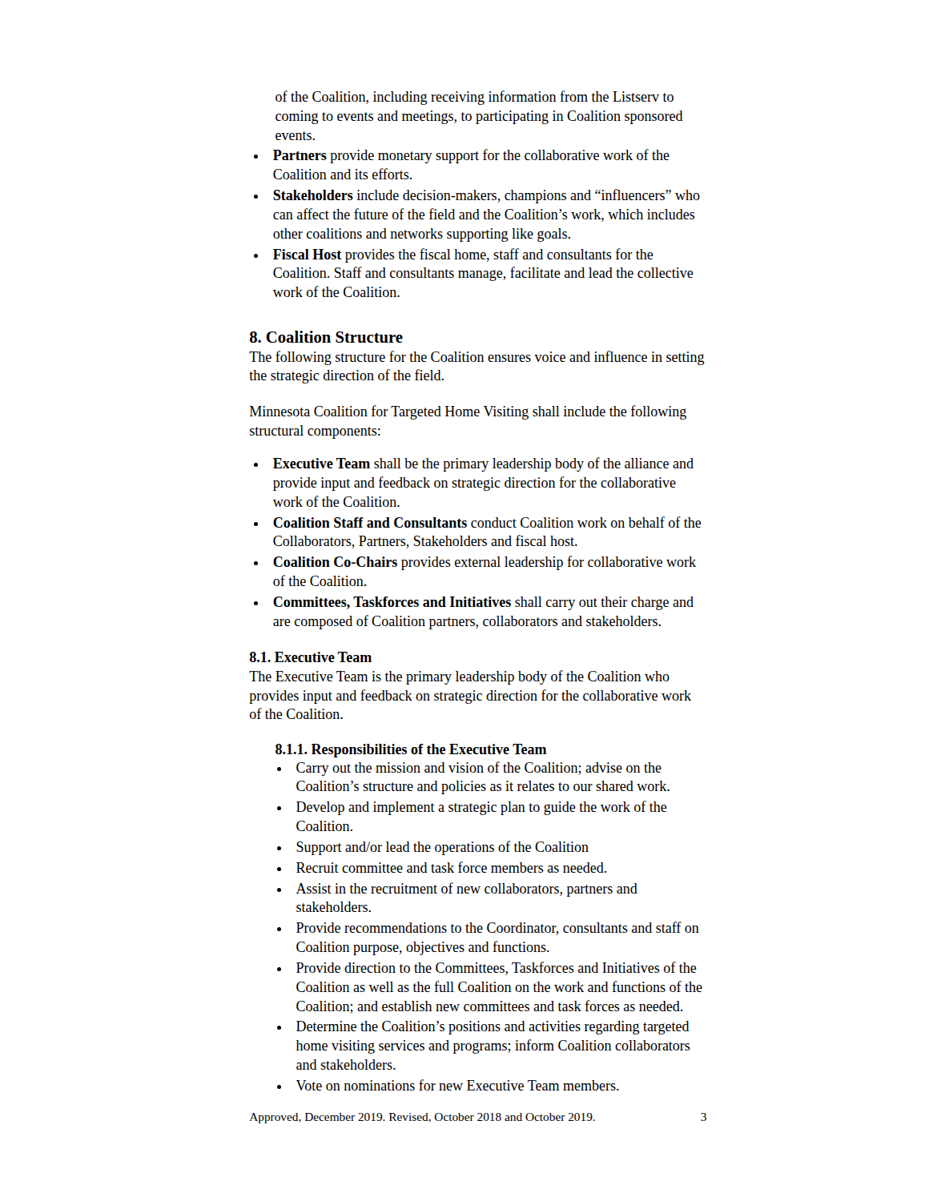of the Coalition, including receiving information from the Listserv to coming to events and meetings, to participating in Coalition sponsored events.
Partners provide monetary support for the collaborative work of the Coalition and its efforts.
Stakeholders include decision-makers, champions and “influencers” who can affect the future of the field and the Coalition’s work, which includes other coalitions and networks supporting like goals.
Fiscal Host provides the fiscal home, staff and consultants for the Coalition. Staff and consultants manage, facilitate and lead the collective work of the Coalition.
8. Coalition Structure
The following structure for the Coalition ensures voice and influence in setting the strategic direction of the field.
Minnesota Coalition for Targeted Home Visiting shall include the following structural components:
Executive Team shall be the primary leadership body of the alliance and provide input and feedback on strategic direction for the collaborative work of the Coalition.
Coalition Staff and Consultants conduct Coalition work on behalf of the Collaborators, Partners, Stakeholders and fiscal host.
Coalition Co-Chairs provides external leadership for collaborative work of the Coalition.
Committees, Taskforces and Initiatives shall carry out their charge and are composed of Coalition partners, collaborators and stakeholders.
8.1. Executive Team
The Executive Team is the primary leadership body of the Coalition who provides input and feedback on strategic direction for the collaborative work of the Coalition.
8.1.1. Responsibilities of the Executive Team
Carry out the mission and vision of the Coalition; advise on the Coalition’s structure and policies as it relates to our shared work.
Develop and implement a strategic plan to guide the work of the Coalition.
Support and/or lead the operations of the Coalition
Recruit committee and task force members as needed.
Assist in the recruitment of new collaborators, partners and stakeholders.
Provide recommendations to the Coordinator, consultants and staff on Coalition purpose, objectives and functions.
Provide direction to the Committees, Taskforces and Initiatives of the Coalition as well as the full Coalition on the work and functions of the Coalition; and establish new committees and task forces as needed.
Determine the Coalition’s positions and activities regarding targeted home visiting services and programs; inform Coalition collaborators and stakeholders.
Vote on nominations for new Executive Team members.
Approved, December 2019. Revised, October 2018 and October 2019. 3